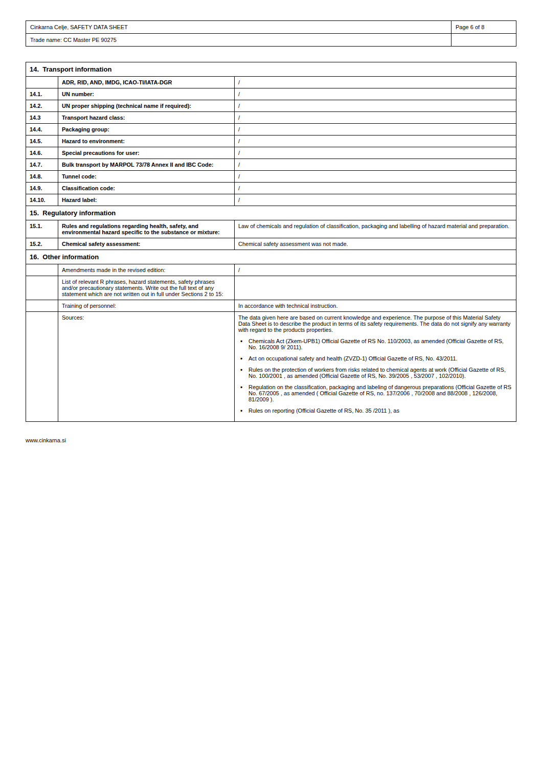| Cinkarna Celje, SAFETY DATA SHEET | Page 6 of 8 |
| Trade name: CC Master PE 90275 | |
| 14. Transport information |
| | ADR, RID, AND, IMDG, ICAO-TI/IATA-DGR | / |
| 14.1. | UN number: | / |
| 14.2. | UN proper shipping (technical name if required): | / |
| 14.3 | Transport hazard class: | / |
| 14.4. | Packaging group: | / |
| 14.5. | Hazard to environment: | / |
| 14.6. | Special precautions for user: | / |
| 14.7. | Bulk transport by MARPOL 73/78 Annex II and IBC Code: | / |
| 14.8. | Tunnel code: | / |
| 14.9. | Classification code: | / |
| 14.10. | Hazard label: | / |
| 15. Regulatory information |
| 15.1. | Rules and regulations regarding health, safety, and environmental hazard specific to the substance or mixture: | Law of chemicals and regulation of classification, packaging and labelling of hazard material and preparation. |
| 15.2. | Chemical safety assessment: | Chemical safety assessment was not made. |
| 16. Other information |
| | Amendments made in the revised edition: | / |
| | List of relevant R phrases, hazard statements, safety phrases and/or precautionary statements. Write out the full text of any statement which are not written out in full under Sections 2 to 15: | |
| | Training of personnel: | In accordance with technical instruction. |
| | Sources: | The data given here are based on current knowledge and experience. The purpose of this Material Safety Data Sheet is to describe the product in terms of its safety requirements. The data do not signify any warranty with regard to the products properties. Chemicals Act (Zkem-UPB1) Official Gazette of RS No. 110/2003, as amended (Official Gazette of RS, No. 16/2008 9/ 2011). Act on occupational safety and health (ZVZD-1) Official Gazette of RS, No. 43/2011. Rules on the protection of workers from risks related to chemical agents at work (Official Gazette of RS, No. 100/2001 , as amended (Official Gazette of RS, No. 39/2005 , 53/2007 , 102/2010). Regulation on the classification, packaging and labeling of dangerous preparations (Official Gazette of RS No. 67/2005 , as amended ( Official Gazette of RS, no. 137/2006 , 70/2008 and 88/2008 , 126/2008, 81/2009 ). Rules on reporting (Official Gazette of RS, No. 35 /2011 ), as |
www.cinkarna.si